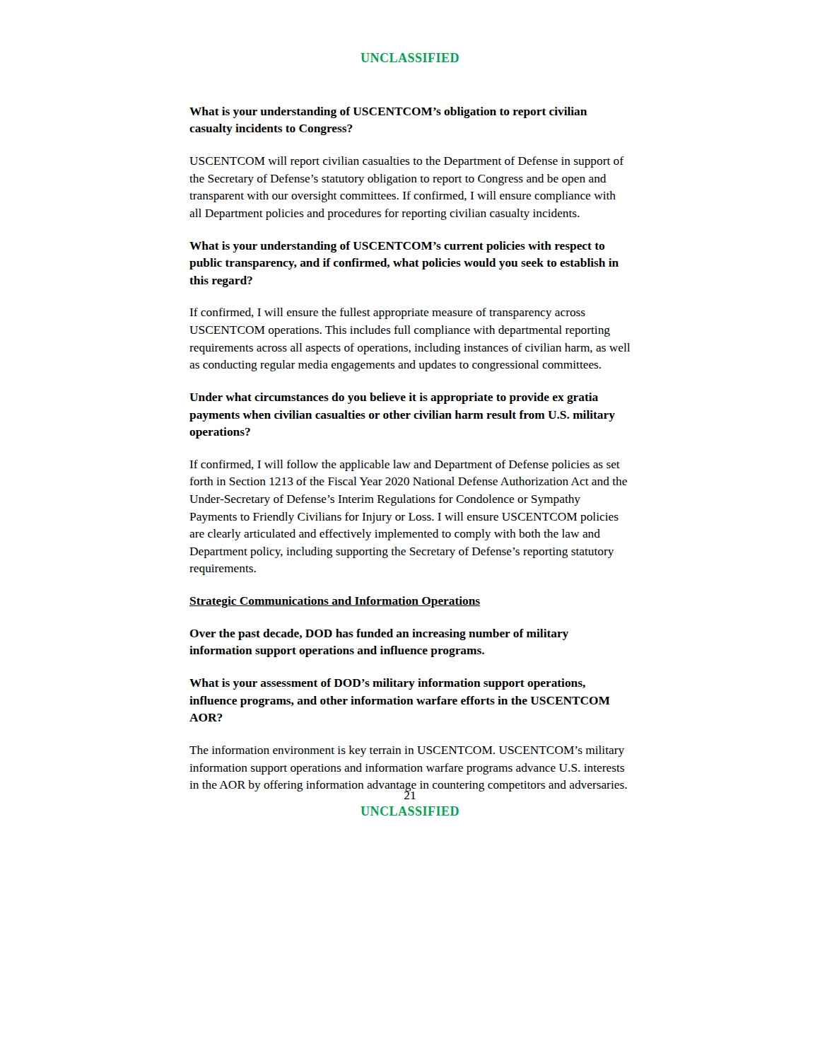UNCLASSIFIED
What is your understanding of USCENTCOM’s obligation to report civilian casualty incidents to Congress?
USCENTCOM will report civilian casualties to the Department of Defense in support of the Secretary of Defense’s statutory obligation to report to Congress and be open and transparent with our oversight committees. If confirmed, I will ensure compliance with all Department policies and procedures for reporting civilian casualty incidents.
What is your understanding of USCENTCOM’s current policies with respect to public transparency, and if confirmed, what policies would you seek to establish in this regard?
If confirmed, I will ensure the fullest appropriate measure of transparency across USCENTCOM operations. This includes full compliance with departmental reporting requirements across all aspects of operations, including instances of civilian harm, as well as conducting regular media engagements and updates to congressional committees.
Under what circumstances do you believe it is appropriate to provide ex gratia payments when civilian casualties or other civilian harm result from U.S. military operations?
If confirmed, I will follow the applicable law and Department of Defense policies as set forth in Section 1213 of the Fiscal Year 2020 National Defense Authorization Act and the Under-Secretary of Defense’s Interim Regulations for Condolence or Sympathy Payments to Friendly Civilians for Injury or Loss. I will ensure USCENTCOM policies are clearly articulated and effectively implemented to comply with both the law and Department policy, including supporting the Secretary of Defense’s reporting statutory requirements.
Strategic Communications and Information Operations
Over the past decade, DOD has funded an increasing number of military information support operations and influence programs.
What is your assessment of DOD’s military information support operations, influence programs, and other information warfare efforts in the USCENTCOM AOR?
The information environment is key terrain in USCENTCOM. USCENTCOM’s military information support operations and information warfare programs advance U.S. interests in the AOR by offering information advantage in countering competitors and adversaries.
21
UNCLASSIFIED